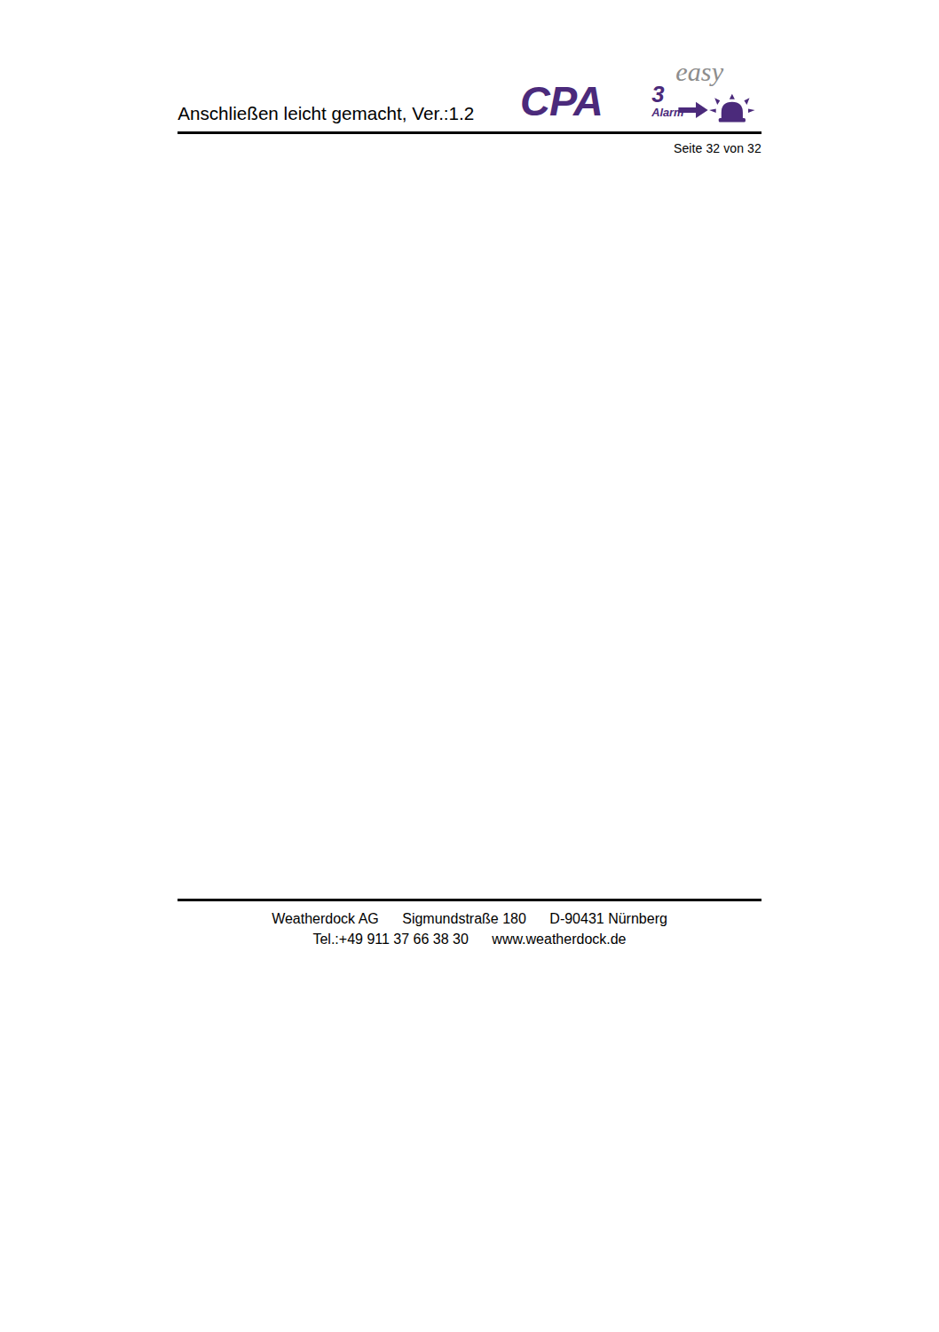Anschließen leicht gemacht, Ver.:1.2
easy CPA 3 Alarm easy CPA 3 Alarm
Seite 32 von 32
Weatherdock AG Sigmundstraße 180 D-90431 Nürnberg
Tel.:+49 911 37 66 38 30 www.weatherdock.de